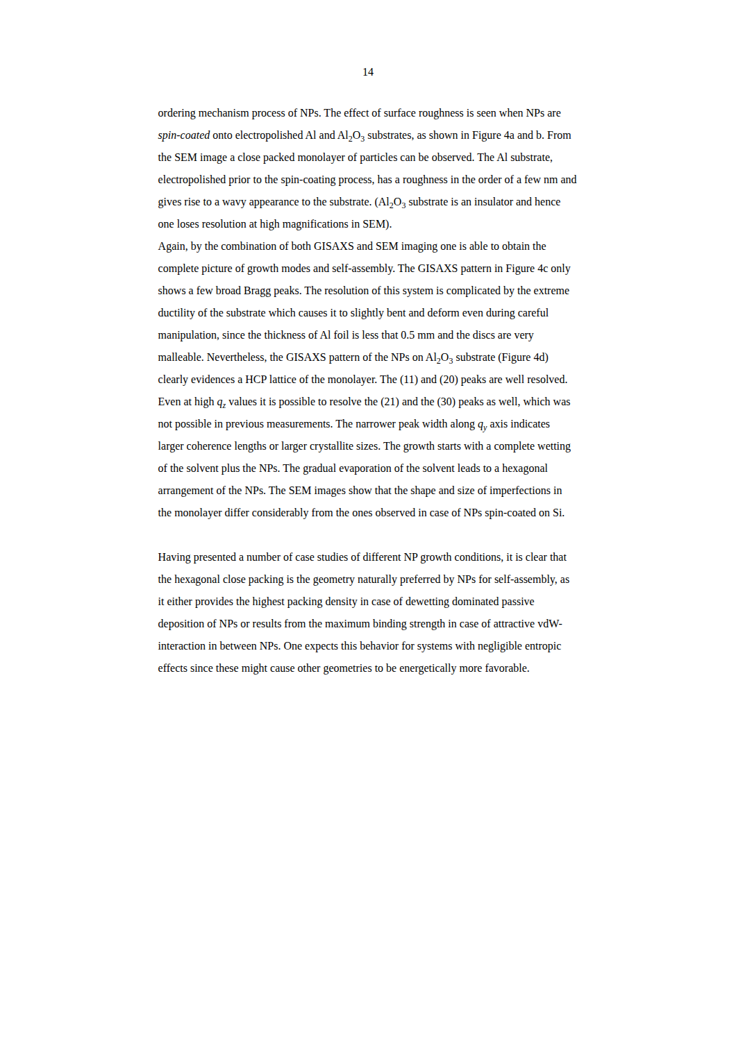14
ordering mechanism process of NPs. The effect of surface roughness is seen when NPs are spin-coated onto electropolished Al and Al2O3 substrates, as shown in Figure 4a and b. From the SEM image a close packed monolayer of particles can be observed. The Al substrate, electropolished prior to the spin-coating process, has a roughness in the order of a few nm and gives rise to a wavy appearance to the substrate. (Al2O3 substrate is an insulator and hence one loses resolution at high magnifications in SEM).
Again, by the combination of both GISAXS and SEM imaging one is able to obtain the complete picture of growth modes and self-assembly. The GISAXS pattern in Figure 4c only shows a few broad Bragg peaks. The resolution of this system is complicated by the extreme ductility of the substrate which causes it to slightly bent and deform even during careful manipulation, since the thickness of Al foil is less that 0.5 mm and the discs are very malleable. Nevertheless, the GISAXS pattern of the NPs on Al2O3 substrate (Figure 4d) clearly evidences a HCP lattice of the monolayer. The (11) and (20) peaks are well resolved. Even at high qz values it is possible to resolve the (21) and the (30) peaks as well, which was not possible in previous measurements. The narrower peak width along qy axis indicates larger coherence lengths or larger crystallite sizes. The growth starts with a complete wetting of the solvent plus the NPs. The gradual evaporation of the solvent leads to a hexagonal arrangement of the NPs. The SEM images show that the shape and size of imperfections in the monolayer differ considerably from the ones observed in case of NPs spin-coated on Si.
Having presented a number of case studies of different NP growth conditions, it is clear that the hexagonal close packing is the geometry naturally preferred by NPs for self-assembly, as it either provides the highest packing density in case of dewetting dominated passive deposition of NPs or results from the maximum binding strength in case of attractive vdW-interaction in between NPs. One expects this behavior for systems with negligible entropic effects since these might cause other geometries to be energetically more favorable.